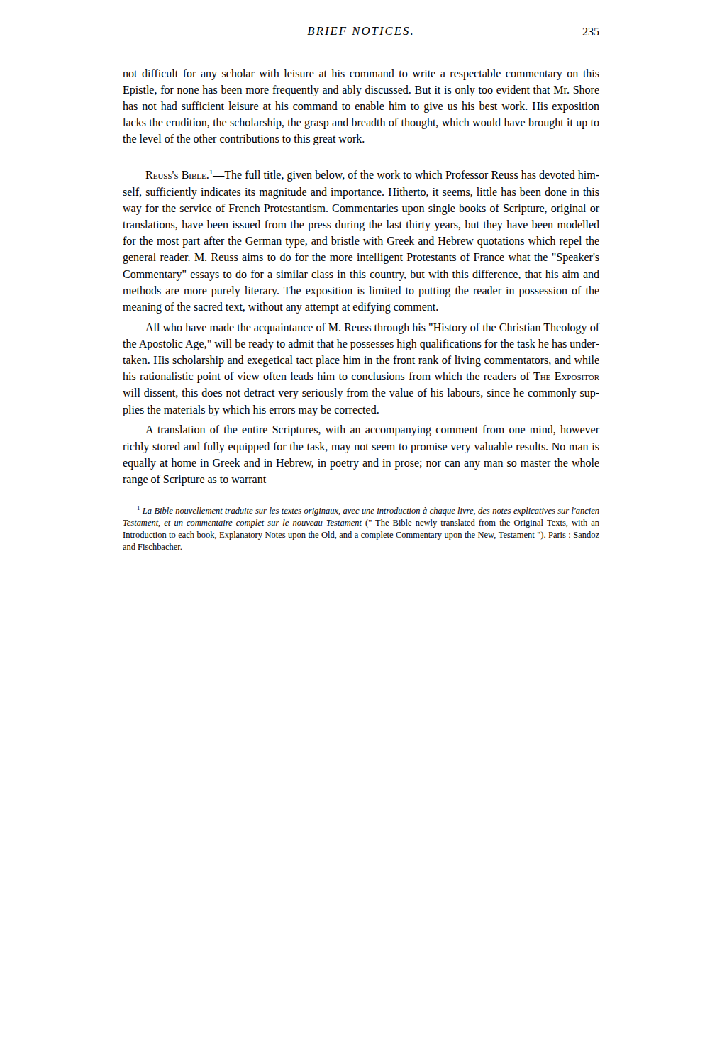Brief Notices.
235
not difficult for any scholar with leisure at his command to write a respectable commentary on this Epistle, for none has been more frequently and ably discussed. But it is only too evident that Mr. Shore has not had sufficient leisure at his command to enable him to give us his best work. His exposition lacks the erudition, the scholarship, the grasp and breadth of thought, which would have brought it up to the level of the other contributions to this great work.
Reuss's Bible.1—The full title, given below, of the work to which Professor Reuss has devoted himself, sufficiently indicates its magnitude and importance. Hitherto, it seems, little has been done in this way for the service of French Protestantism. Commentaries upon single books of Scripture, original or translations, have been issued from the press during the last thirty years, but they have been modelled for the most part after the German type, and bristle with Greek and Hebrew quotations which repel the general reader. M. Reuss aims to do for the more intelligent Protestants of France what the "Speaker's Commentary" essays to do for a similar class in this country, but with this difference, that his aim and methods are more purely literary. The exposition is limited to putting the reader in possession of the meaning of the sacred text, without any attempt at edifying comment.
All who have made the acquaintance of M. Reuss through his "History of the Christian Theology of the Apostolic Age," will be ready to admit that he possesses high qualifications for the task he has undertaken. His scholarship and exegetical tact place him in the front rank of living commentators, and while his rationalistic point of view often leads him to conclusions from which the readers of The Expositor will dissent, this does not detract very seriously from the value of his labours, since he commonly supplies the materials by which his errors may be corrected.
A translation of the entire Scriptures, with an accompanying comment from one mind, however richly stored and fully equipped for the task, may not seem to promise very valuable results. No man is equally at home in Greek and in Hebrew, in poetry and in prose; nor can any man so master the whole range of Scripture as to warrant
1 La Bible nouvellement traduite sur les textes originaux, avec une introduction à chaque livre, des notes explicatives sur l'ancien Testament, et un commentaire complet sur le nouveau Testament (" The Bible newly translated from the Original Texts, with an Introduction to each book, Explanatory Notes upon the Old, and a complete Commentary upon the New, Testament "). Paris : Sandoz and Fischbacher.